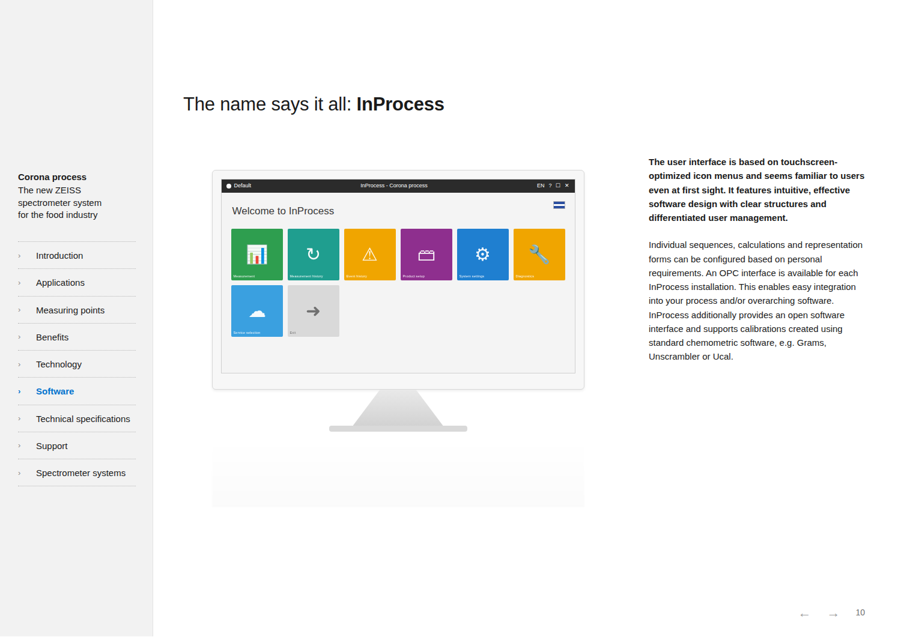Corona process
The new ZEISS
spectrometer system
for the food industry
›Introduction
›Applications
›Measuring points
›Benefits
›Technology
›Software
›Technical specifications
›Support
›Spectrometer systems
The name says it all: InProcess
Default InProcess - Corona process EN?☐✕
Welcome to InProcess
📊Measurement
↻Measurement history
⚠Event history
🗃Product setup
⚙System settings
🔧Diagnostics
☁Service selection
➜Exit
The user interface is based on touchscreen-optimized icon menus and seems familiar to users even at first sight. It features intuitive, effective software design with clear structures and differentiated user management.
Individual sequences, calculations and representation forms can be configured based on personal requirements. An OPC interface is available for each InProcess installation. This enables easy integration into your process and/or overarching software. InProcess additionally provides an open software interface and supports calibrations created using standard chemometric software, e.g. Grams, Unscrambler or Ucal.
← → 10